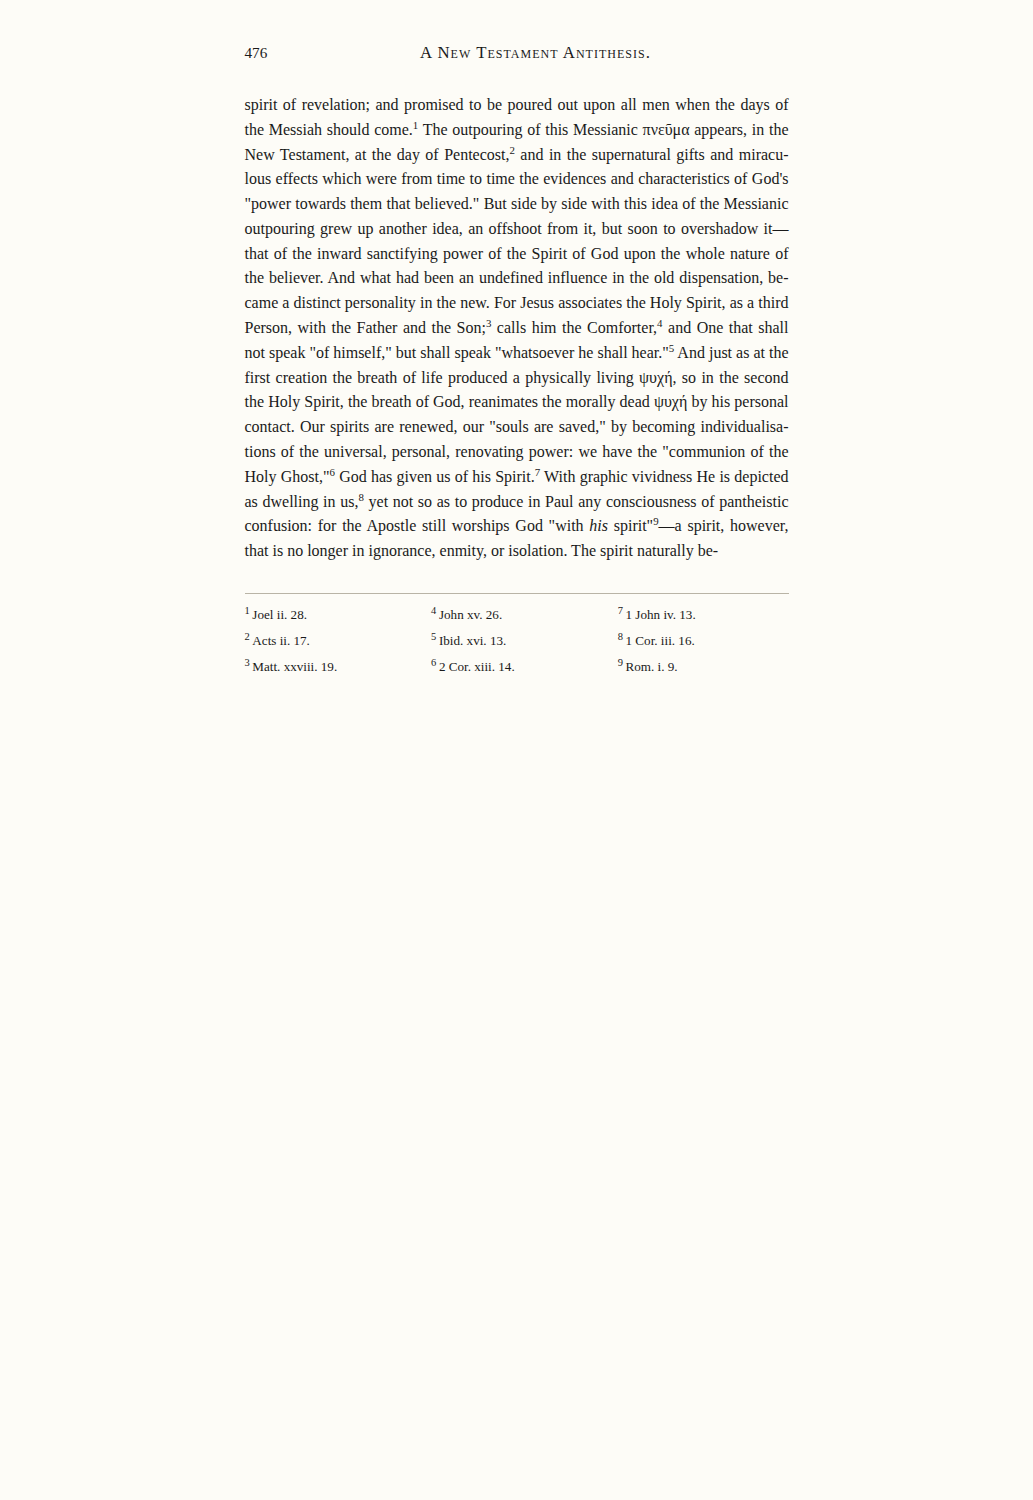476 A New Testament Antithesis.
spirit of revelation; and promised to be poured out upon all men when the days of the Messiah should come.1 The outpouring of this Messianic πνεῦμα appears, in the New Testament, at the day of Pentecost,2 and in the supernatural gifts and miraculous effects which were from time to time the evidences and characteristics of God's "power towards them that believed." But side by side with this idea of the Messianic outpouring grew up another idea, an offshoot from it, but soon to overshadow it—that of the inward sanctifying power of the Spirit of God upon the whole nature of the believer. And what had been an undefined influence in the old dispensation, became a distinct personality in the new. For Jesus associates the Holy Spirit, as a third Person, with the Father and the Son;3 calls him the Comforter,4 and One that shall not speak "of himself," but shall speak "whatsoever he shall hear."5 And just as at the first creation the breath of life produced a physically living ψυχή, so in the second the Holy Spirit, the breath of God, reanimates the morally dead ψυχή by his personal contact. Our spirits are renewed, our "souls are saved," by becoming individualisations of the universal, personal, renovating power: we have the "communion of the Holy Ghost,"6 God has given us of his Spirit.7 With graphic vividness He is depicted as dwelling in us,8 yet not so as to produce in Paul any consciousness of pantheistic confusion: for the Apostle still worships God "with his spirit"9—a spirit, however, that is no longer in ignorance, enmity, or isolation. The spirit naturally be-
1 Joel ii. 28.
2 Acts ii. 17.
3 Matt. xxviii. 19.
4 John xv. 26.
5 Ibid. xvi. 13.
62 Cor. xiii. 14.
71 John iv. 13.
81 Cor. iii. 16.
9 Rom. i. 9.